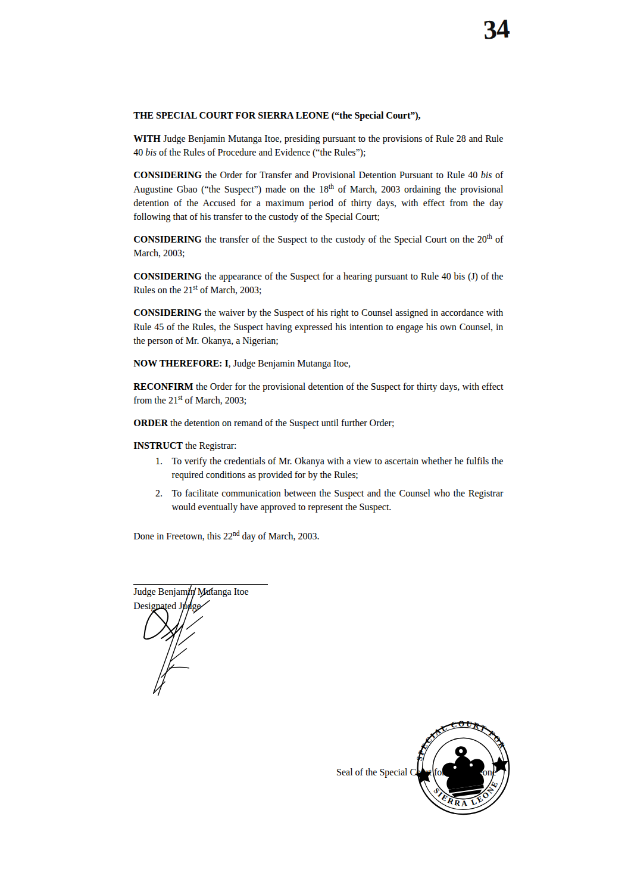34
THE SPECIAL COURT FOR SIERRA LEONE (“the Special Court”),
WITH Judge Benjamin Mutanga Itoe, presiding pursuant to the provisions of Rule 28 and Rule 40 bis of the Rules of Procedure and Evidence (“the Rules”);
CONSIDERING the Order for Transfer and Provisional Detention Pursuant to Rule 40 bis of Augustine Gbao (“the Suspect”) made on the 18th of March, 2003 ordaining the provisional detention of the Accused for a maximum period of thirty days, with effect from the day following that of his transfer to the custody of the Special Court;
CONSIDERING the transfer of the Suspect to the custody of the Special Court on the 20th of March, 2003;
CONSIDERING the appearance of the Suspect for a hearing pursuant to Rule 40 bis (J) of the Rules on the 21st of March, 2003;
CONSIDERING the waiver by the Suspect of his right to Counsel assigned in accordance with Rule 45 of the Rules, the Suspect having expressed his intention to engage his own Counsel, in the person of Mr. Okanya, a Nigerian;
NOW THEREFORE: I, Judge Benjamin Mutanga Itoe,
RECONFIRM the Order for the provisional detention of the Suspect for thirty days, with effect from the 21st of March, 2003;
ORDER the detention on remand of the Suspect until further Order;
INSTRUCT the Registrar:
To verify the credentials of Mr. Okanya with a view to ascertain whether he fulfils the required conditions as provided for by the Rules;
To facilitate communication between the Suspect and the Counsel who the Registrar would eventually have approved to represent the Suspect.
Done in Freetown, this 22nd day of March, 2003.
Judge Benjamin Mutanga Itoe
Designated Judge
Seal of the Special Court for Sierra Leone
SPECIAL COURT FOR SIERRA LEONE